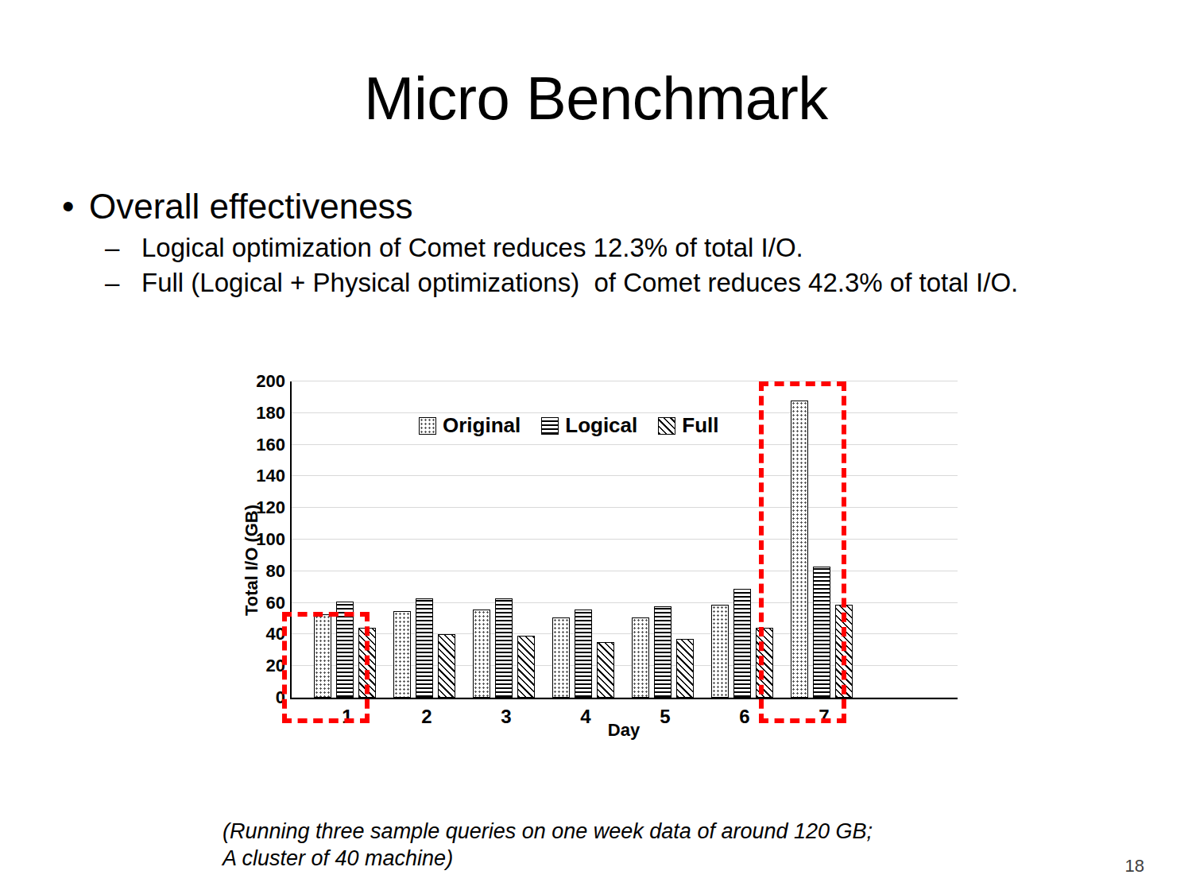Micro Benchmark
Overall effectiveness
Logical optimization of Comet reduces 12.3% of total I/O.
Full (Logical + Physical optimizations) of Comet reduces 42.3% of total I/O.
Total I/O (GB)
0
20
40
60
80
100
120
140
160
180
200
Original Logical Full
1
2
3
4
5
6
7
Day
(Running three sample queries on one week data of around 120 GB;
A cluster of 40 machine)
18